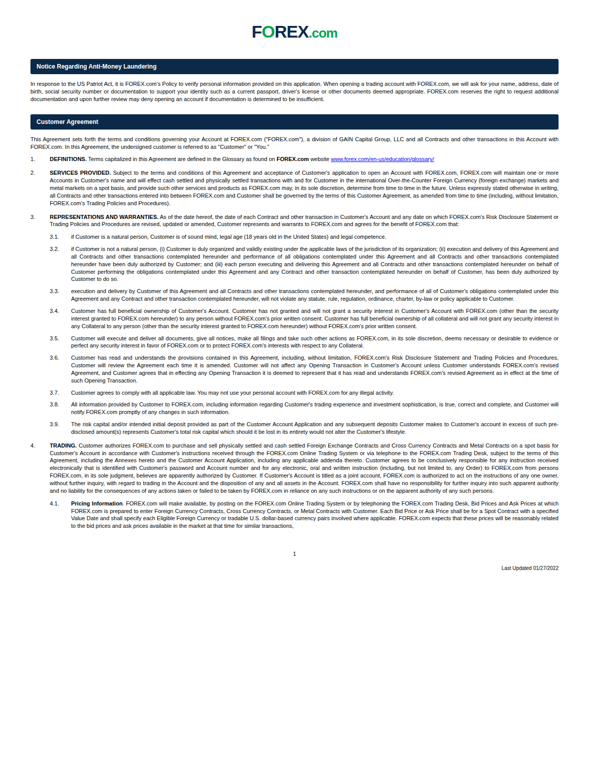FOREX.com
Notice Regarding Anti-Money Laundering
In response to the US Patriot Act, it is FOREX.com's Policy to verify personal information provided on this application. When opening a trading account with FOREX.com, we will ask for your name, address, date of birth, social security number or documentation to support your identity such as a current passport, driver's license or other documents deemed appropriate. FOREX.com reserves the right to request additional documentation and upon further review may deny opening an account if documentation is determined to be insufficient.
Customer Agreement
This Agreement sets forth the terms and conditions governing your Account at FOREX.com ("FOREX.com"), a division of GAIN Capital Group, LLC and all Contracts and other transactions in this Account with FOREX.com. In this Agreement, the undersigned customer is referred to as "Customer" or "You."
DEFINITIONS. Terms capitalized in this Agreement are defined in the Glossary as found on FOREX.com website www.forex.com/en-us/education/glossary/
SERVICES PROVIDED. Subject to the terms and conditions of this Agreement and acceptance of Customer's application to open an Account with FOREX.com, FOREX.com will maintain one or more Accounts in Customer's name and will effect cash settled and physically settled transactions with and for Customer in the international Over-the-Counter Foreign Currency (foreign exchange) markets and metal markets on a spot basis, and provide such other services and products as FOREX.com may, in its sole discretion, determine from time to time in the future. Unless expressly stated otherwise in writing, all Contracts and other transactions entered into between FOREX.com and Customer shall be governed by the terms of this Customer Agreement, as amended from time to time (including, without limitation, FOREX.com's Trading Policies and Procedures).
REPRESENTATIONS AND WARRANTIES. As of the date hereof, the date of each Contract and other transaction in Customer's Account and any date on which FOREX.com's Risk Disclosure Statement or Trading Policies and Procedures are revised, updated or amended, Customer represents and warrants to FOREX.com and agrees for the benefit of FOREX.com that:
3.1. if Customer is a natural person, Customer is of sound mind, legal age (18 years old in the United States) and legal competence.
3.2. if Customer is not a natural person, (i) Customer is duly organized and validly existing under the applicable laws of the jurisdiction of its organization; (ii) execution and delivery of this Agreement and all Contracts and other transactions contemplated hereunder and performance of all obligations contemplated under this Agreement and all Contracts and other transactions contemplated hereunder have been duly authorized by Customer; and (iii) each person executing and delivering this Agreement and all Contracts and other transactions contemplated hereunder on behalf of Customer performing the obligations contemplated under this Agreement and any Contract and other transaction contemplated hereunder on behalf of Customer, has been duly authorized by Customer to do so.
3.3. execution and delivery by Customer of this Agreement and all Contracts and other transactions contemplated hereunder, and performance of all of Customer's obligations contemplated under this Agreement and any Contract and other transaction contemplated hereunder, will not violate any statute, rule, regulation, ordinance, charter, by-law or policy applicable to Customer.
3.4. Customer has full beneficial ownership of Customer's Account. Customer has not granted and will not grant a security interest in Customer's Account with FOREX.com (other than the security interest granted to FOREX.com hereunder) to any person without FOREX.com's prior written consent. Customer has full beneficial ownership of all collateral and will not grant any security interest in any Collateral to any person (other than the security interest granted to FOREX.com hereunder) without FOREX.com's prior written consent.
3.5. Customer will execute and deliver all documents, give all notices, make all filings and take such other actions as FOREX.com, in its sole discretion, deems necessary or desirable to evidence or perfect any security interest in favor of FOREX.com or to protect FOREX.com's interests with respect to any Collateral.
3.6. Customer has read and understands the provisions contained in this Agreement, including, without limitation, FOREX.com's Risk Disclosure Statement and Trading Policies and Procedures, Customer will review the Agreement each time it is amended. Customer will not affect any Opening Transaction in Customer's Account unless Customer understands FOREX.com's revised Agreement, and Customer agrees that in effecting any Opening Transaction it is deemed to represent that it has read and understands FOREX.com's revised Agreement as in effect at the time of such Opening Transaction.
3.7. Customer agrees to comply with all applicable law. You may not use your personal account with FOREX.com for any illegal activity.
3.8. All information provided by Customer to FOREX.com, including information regarding Customer's trading experience and investment sophistication, is true, correct and complete, and Customer will notify FOREX.com promptly of any changes in such information.
3.9. The risk capital and/or intended initial deposit provided as part of the Customer Account Application and any subsequent deposits Customer makes to Customer's account in excess of such pre-disclosed amount(s) represents Customer's total risk capital which should it be lost in its entirety would not alter the Customer's lifestyle.
TRADING. Customer authorizes FOREX.com to purchase and sell physically settled and cash settled Foreign Exchange Contracts and Cross Currency Contracts and Metal Contracts on a spot basis for Customer's Account in accordance with Customer's instructions received through the FOREX.com Online Trading System or via telephone to the FOREX.com Trading Desk, subject to the terms of this Agreement, including the Annexes hereto and the Customer Account Application, including any applicable addenda thereto. Customer agrees to be conclusively responsible for any instruction received electronically that is identified with Customer's password and Account number and for any electronic, oral and written instruction (including, but not limited to, any Order) to FOREX.com from persons FOREX.com, in its sole judgment, believes are apparently authorized by Customer. If Customer's Account is titled as a joint account, FOREX.com is authorized to act on the instructions of any one owner, without further inquiry, with regard to trading in the Account and the disposition of any and all assets in the Account. FOREX.com shall have no responsibility for further inquiry into such apparent authority and no liability for the consequences of any actions taken or failed to be taken by FOREX.com in reliance on any such instructions or on the apparent authority of any such persons.
4.1. Pricing Information. FOREX.com will make available, by posting on the FOREX.com Online Trading System or by telephoning the FOREX.com Trading Desk, Bid Prices and Ask Prices at which FOREX.com is prepared to enter Foreign Currency Contracts, Cross Currency Contracts, or Metal Contracts with Customer. Each Bid Price or Ask Price shall be for a Spot Contract with a specified Value Date and shall specify each Eligible Foreign Currency or tradable U.S. dollar-based currency pairs involved where applicable. FOREX.com expects that these prices will be reasonably related to the bid prices and ask prices available in the market at that time for similar transactions,
1
Last Updated 01/27/2022